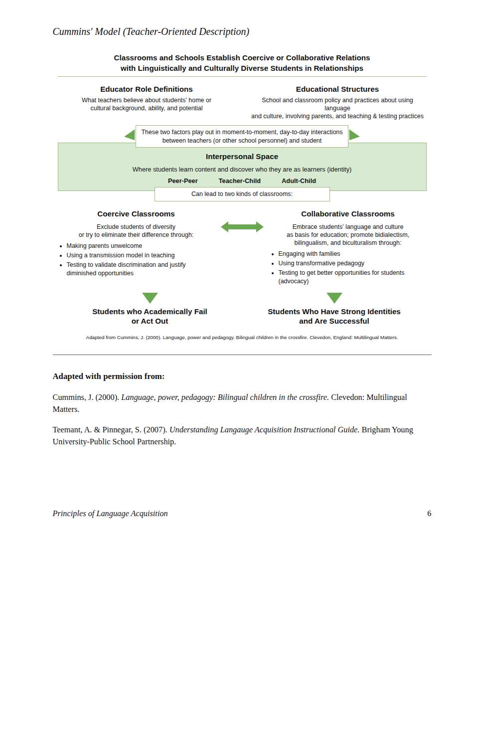Cummins' Model (Teacher-Oriented Description)
Classrooms and Schools Establish Coercive or Collaborative Relations
with Linguistically and Culturally Diverse Students in Relationships
Educator Role Definitions
What teachers believe about students’ home or
cultural background, ability, and potential
Educational Structures
School and classroom policy and practices about using language
and culture, involving parents, and teaching & testing practices
These two factors play out in moment-to-moment, day-to-day interactions
between teachers (or other school personnel) and student
Interpersonal Space
Where students learn content and discover who they are as learners (identity)
Peer-Peer Teacher-Child Adult-Child
Can lead to two kinds of classrooms:
Coercive Classrooms
Exclude students of diversity
or try to eliminate their difference through:
Making parents unwelcome
Using a transmission model in teaching
Testing to validate discrimination and justify diminished opportunities
Collaborative Classrooms
Embrace students’ language and culture
as basis for education; promote bidialectism,
bilingualism, and biculturalism through:
Engaging with families
Using transformative pedagogy
Testing to get better opportunities for students (advocacy)
Students who Academically Fail
or Act Out
Students Who Have Strong Identities
and Are Successful
Adapted from Cummins, J. (2000). Language, power and pedagogy. Bilingual children in the crossfire. Clevedon, England: Multilingual Matters.
Adapted with permission from:
Cummins, J. (2000). Language, power, pedagogy: Bilingual children in the crossfire. Clevedon: Multilingual Matters.
Teemant, A. & Pinnegar, S. (2007). Understanding Langauge Acquisition Instructional Guide. Brigham Young University-Public School Partnership.
Principles of Language Acquisition 6